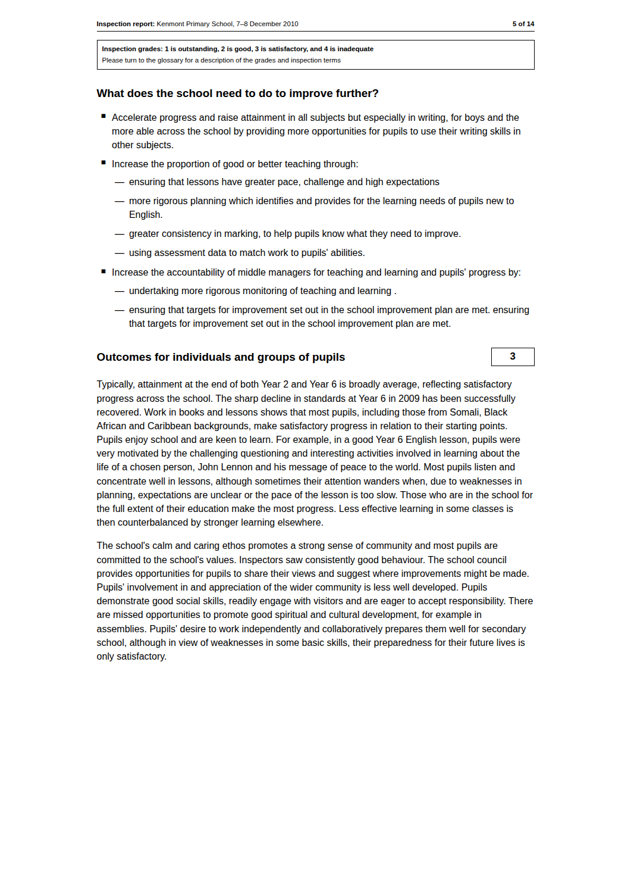Inspection report: Kenmont Primary School, 7–8 December 2010
5 of 14
Inspection grades: 1 is outstanding, 2 is good, 3 is satisfactory, and 4 is inadequate
Please turn to the glossary for a description of the grades and inspection terms
What does the school need to do to improve further?
Accelerate progress and raise attainment in all subjects but especially in writing, for boys and the more able across the school by providing more opportunities for pupils to use their writing skills in other subjects.
Increase the proportion of good or better teaching through:
ensuring that lessons have greater pace, challenge and high expectations
more rigorous planning which identifies and provides for the learning needs of pupils new to English.
greater consistency in marking, to help pupils know what they need to improve.
using assessment data to match work to pupils' abilities.
Increase the accountability of middle managers for teaching and learning and pupils' progress by:
undertaking more rigorous monitoring of teaching and learning .
ensuring that targets for improvement set out in the school improvement plan are met. ensuring that targets for improvement set out in the school improvement plan are met.
Outcomes for individuals and groups of pupils
3
Typically, attainment at the end of both Year 2 and Year 6 is broadly average, reflecting satisfactory progress across the school. The sharp decline in standards at Year 6 in 2009 has been successfully recovered. Work in books and lessons shows that most pupils, including those from Somali, Black African and Caribbean backgrounds, make satisfactory progress in relation to their starting points. Pupils enjoy school and are keen to learn. For example, in a good Year 6 English lesson, pupils were very motivated by the challenging questioning and interesting activities involved in learning about the life of a chosen person, John Lennon and his message of peace to the world. Most pupils listen and concentrate well in lessons, although sometimes their attention wanders when, due to weaknesses in planning, expectations are unclear or the pace of the lesson is too slow. Those who are in the school for the full extent of their education make the most progress. Less effective learning in some classes is then counterbalanced by stronger learning elsewhere.
The school's calm and caring ethos promotes a strong sense of community and most pupils are committed to the school's values. Inspectors saw consistently good behaviour. The school council provides opportunities for pupils to share their views and suggest where improvements might be made. Pupils' involvement in and appreciation of the wider community is less well developed. Pupils demonstrate good social skills, readily engage with visitors and are eager to accept responsibility. There are missed opportunities to promote good spiritual and cultural development, for example in assemblies. Pupils' desire to work independently and collaboratively prepares them well for secondary school, although in view of weaknesses in some basic skills, their preparedness for their future lives is only satisfactory.